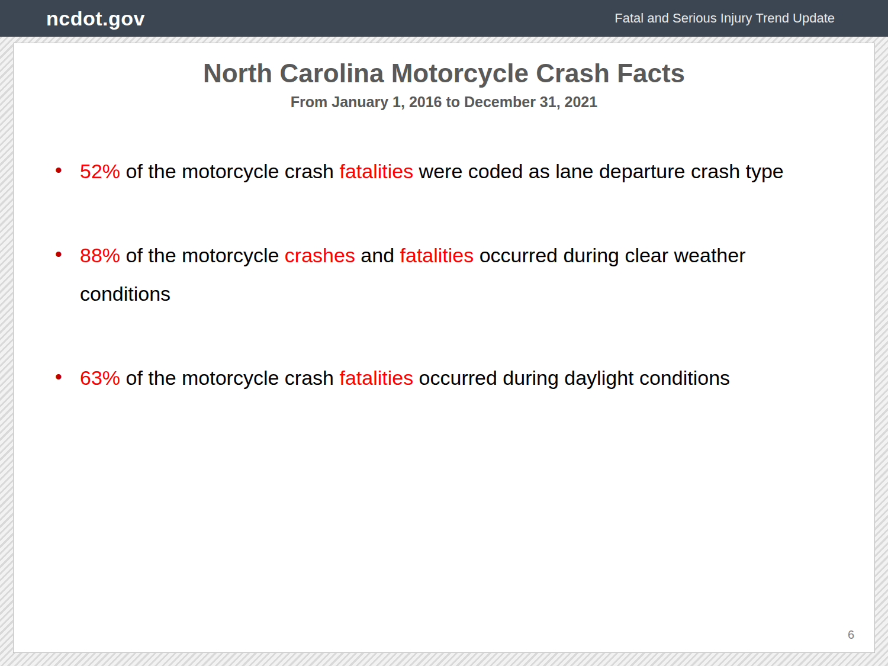ncdot.gov
Fatal and Serious Injury Trend Update
North Carolina Motorcycle Crash Facts
From January 1, 2016 to December 31, 2021
52% of the motorcycle crash fatalities were coded as lane departure crash type
88% of the motorcycle crashes and fatalities occurred during clear weather conditions
63% of the motorcycle crash fatalities occurred during daylight conditions
6